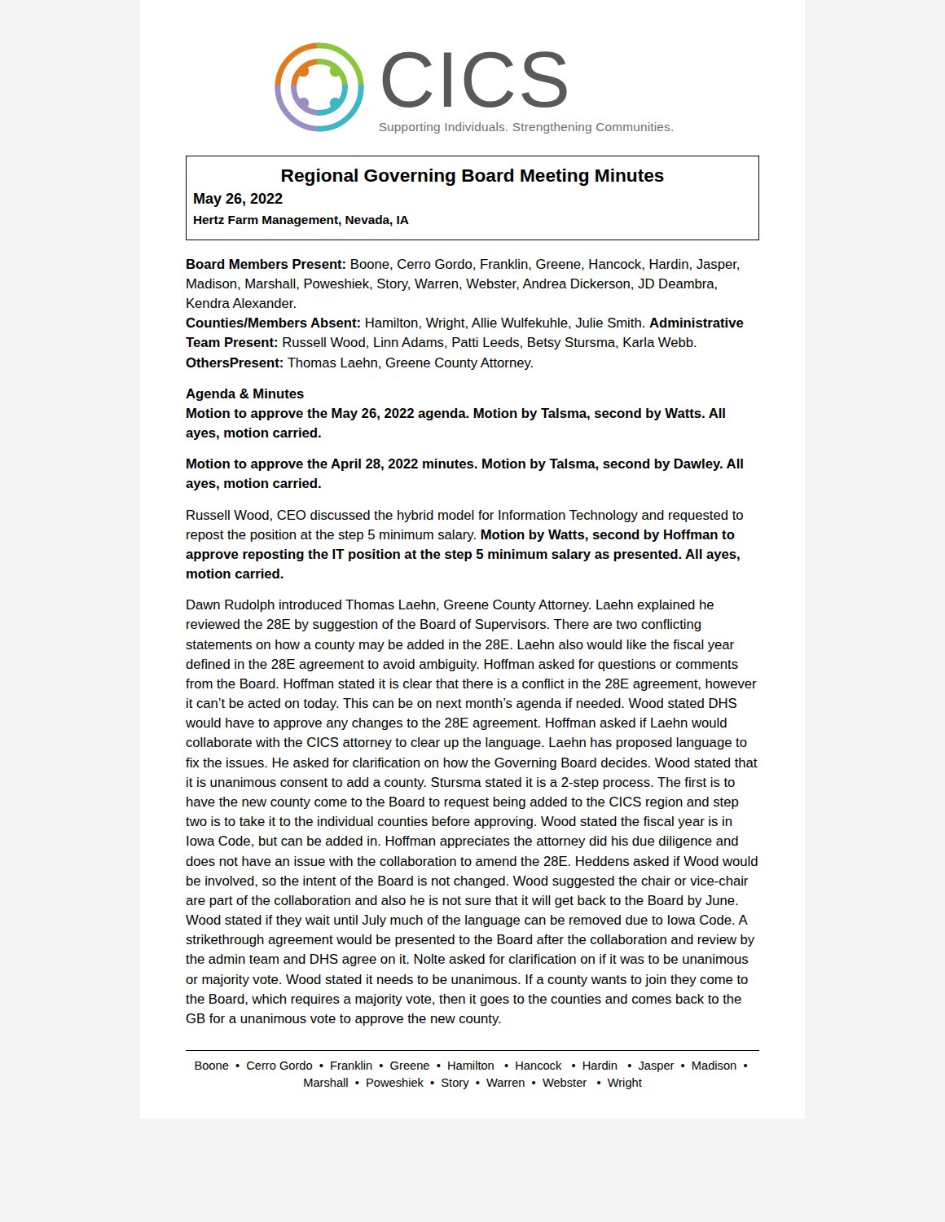CICS
Supporting Individuals. Strengthening Communities.
Regional Governing Board Meeting Minutes
May 26, 2022
Hertz Farm Management, Nevada, IA
Board Members Present: Boone, Cerro Gordo, Franklin, Greene, Hancock, Hardin, Jasper, Madison, Marshall, Poweshiek, Story, Warren, Webster, Andrea Dickerson, JD Deambra, Kendra Alexander.
Counties/Members Absent: Hamilton, Wright, Allie Wulfekuhle, Julie Smith. Administrative Team Present: Russell Wood, Linn Adams, Patti Leeds, Betsy Stursma, Karla Webb. OthersPresent: Thomas Laehn, Greene County Attorney.
Agenda & Minutes
Motion to approve the May 26, 2022 agenda. Motion by Talsma, second by Watts. All ayes, motion carried.
Motion to approve the April 28, 2022 minutes. Motion by Talsma, second by Dawley. All ayes, motion carried.
Russell Wood, CEO discussed the hybrid model for Information Technology and requested to repost the position at the step 5 minimum salary. Motion by Watts, second by Hoffman to approve reposting the IT position at the step 5 minimum salary as presented. All ayes, motion carried.
Dawn Rudolph introduced Thomas Laehn, Greene County Attorney. Laehn explained he reviewed the 28E by suggestion of the Board of Supervisors. There are two conflicting statements on how a county may be added in the 28E. Laehn also would like the fiscal year defined in the 28E agreement to avoid ambiguity. Hoffman asked for questions or comments from the Board. Hoffman stated it is clear that there is a conflict in the 28E agreement, however it can’t be acted on today. This can be on next month’s agenda if needed. Wood stated DHS would have to approve any changes to the 28E agreement. Hoffman asked if Laehn would collaborate with the CICS attorney to clear up the language. Laehn has proposed language to fix the issues. He asked for clarification on how the Governing Board decides. Wood stated that it is unanimous consent to add a county. Stursma stated it is a 2-step process. The first is to have the new county come to the Board to request being added to the CICS region and step two is to take it to the individual counties before approving. Wood stated the fiscal year is in Iowa Code, but can be added in. Hoffman appreciates the attorney did his due diligence and does not have an issue with the collaboration to amend the 28E. Heddens asked if Wood would be involved, so the intent of the Board is not changed. Wood suggested the chair or vice-chair are part of the collaboration and also he is not sure that it will get back to the Board by June. Wood stated if they wait until July much of the language can be removed due to Iowa Code. A strikethrough agreement would be presented to the Board after the collaboration and review by the admin team and DHS agree on it. Nolte asked for clarification on if it was to be unanimous or majority vote. Wood stated it needs to be unanimous. If a county wants to join they come to the Board, which requires a majority vote, then it goes to the counties and comes back to the GB for a unanimous vote to approve the new county.
Boone • Cerro Gordo • Franklin • Greene • Hamilton • Hancock • Hardin • Jasper • Madison • Marshall • Poweshiek • Story • Warren • Webster • Wright